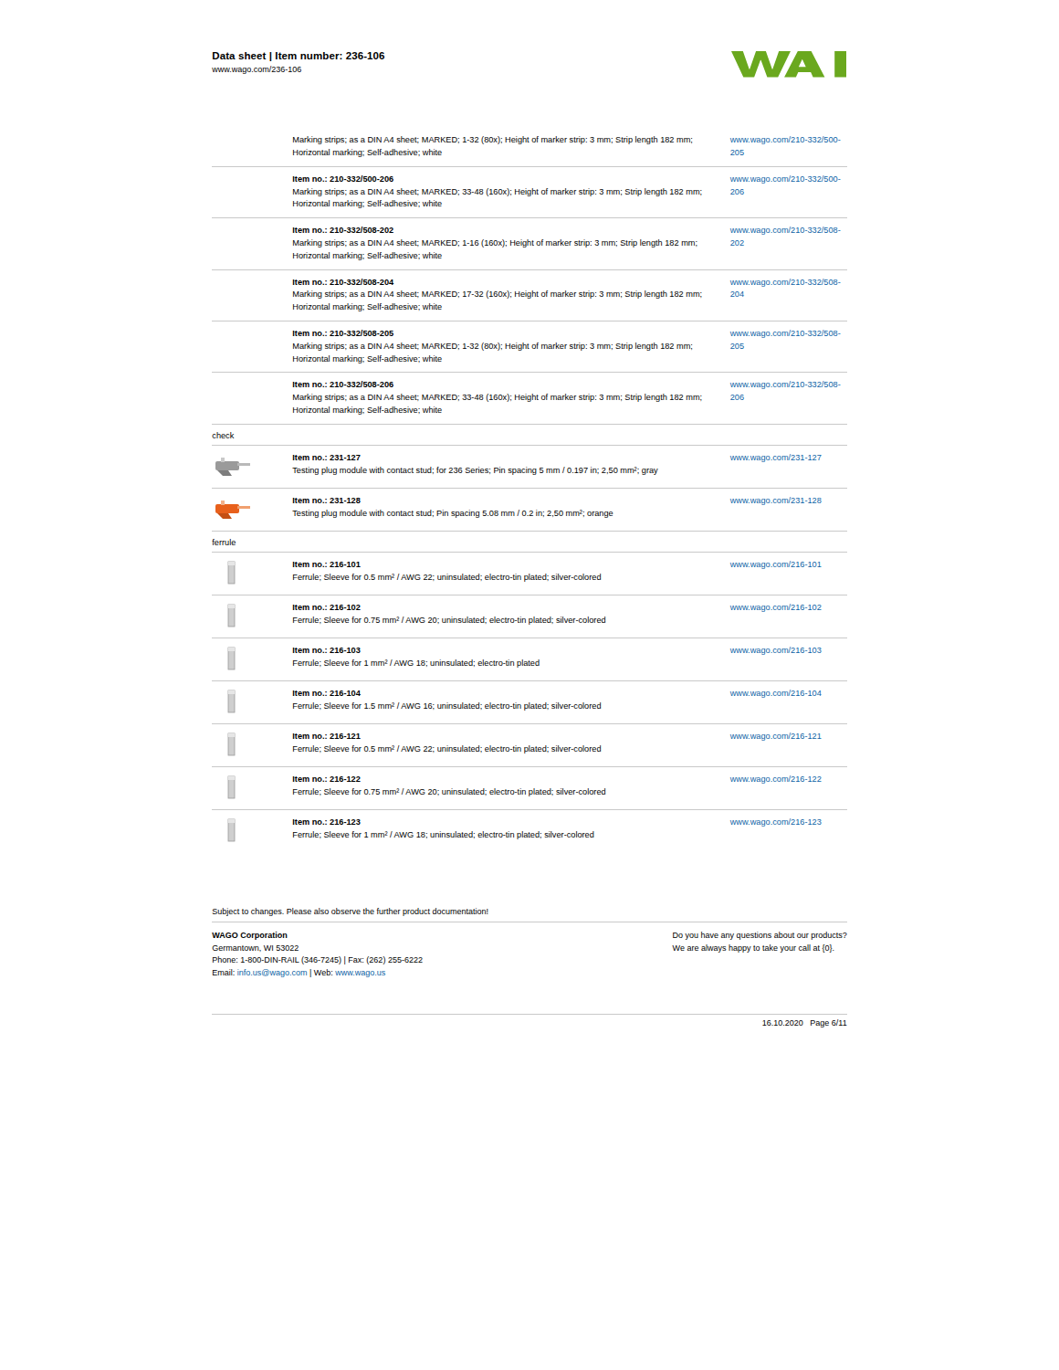Data sheet | Item number: 236-106
www.wago.com/236-106
| | Marking strips; as a DIN A4 sheet; MARKED; 1-32 (80x); Height of marker strip: 3 mm; Strip length 182 mm; Horizontal marking; Self-adhesive; white | www.wago.com/210-332/500-205 |
| | Item no.: 210-332/500-206 Marking strips; as a DIN A4 sheet; MARKED; 33-48 (160x); Height of marker strip: 3 mm; Strip length 182 mm; Horizontal marking; Self-adhesive; white | www.wago.com/210-332/500-206 |
| | Item no.: 210-332/508-202 Marking strips; as a DIN A4 sheet; MARKED; 1-16 (160x); Height of marker strip: 3 mm; Strip length 182 mm; Horizontal marking; Self-adhesive; white | www.wago.com/210-332/508-202 |
| | Item no.: 210-332/508-204 Marking strips; as a DIN A4 sheet; MARKED; 17-32 (160x); Height of marker strip: 3 mm; Strip length 182 mm; Horizontal marking; Self-adhesive; white | www.wago.com/210-332/508-204 |
| | Item no.: 210-332/508-205 Marking strips; as a DIN A4 sheet; MARKED; 1-32 (80x); Height of marker strip: 3 mm; Strip length 182 mm; Horizontal marking; Self-adhesive; white | www.wago.com/210-332/508-205 |
| | Item no.: 210-332/508-206 Marking strips; as a DIN A4 sheet; MARKED; 33-48 (160x); Height of marker strip: 3 mm; Strip length 182 mm; Horizontal marking; Self-adhesive; white | www.wago.com/210-332/508-206 |
| check |
| | Item no.: 231-127 Testing plug module with contact stud; for 236 Series; Pin spacing 5 mm / 0.197 in; 2,50 mm²; gray | www.wago.com/231-127 |
| | Item no.: 231-128 Testing plug module with contact stud; Pin spacing 5.08 mm / 0.2 in; 2,50 mm²; orange | www.wago.com/231-128 |
| ferrule |
| | Item no.: 216-101 Ferrule; Sleeve for 0.5 mm² / AWG 22; uninsulated; electro-tin plated; silver-colored | www.wago.com/216-101 |
| | Item no.: 216-102 Ferrule; Sleeve for 0.75 mm² / AWG 20; uninsulated; electro-tin plated; silver-colored | www.wago.com/216-102 |
| | Item no.: 216-103 Ferrule; Sleeve for 1 mm² / AWG 18; uninsulated; electro-tin plated | www.wago.com/216-103 |
| | Item no.: 216-104 Ferrule; Sleeve for 1.5 mm² / AWG 16; uninsulated; electro-tin plated; silver-colored | www.wago.com/216-104 |
| | Item no.: 216-121 Ferrule; Sleeve for 0.5 mm² / AWG 22; uninsulated; electro-tin plated; silver-colored | www.wago.com/216-121 |
| | Item no.: 216-122 Ferrule; Sleeve for 0.75 mm² / AWG 20; uninsulated; electro-tin plated; silver-colored | www.wago.com/216-122 |
| | Item no.: 216-123 Ferrule; Sleeve for 1 mm² / AWG 18; uninsulated; electro-tin plated; silver-colored | www.wago.com/216-123 |
Subject to changes. Please also observe the further product documentation!
WAGO Corporation
Germantown, WI 53022
Phone: 1-800-DIN-RAIL (346-7245) | Fax: (262) 255-6222
Email: info.us@wago.com | Web: www.wago.us
Do you have any questions about our products?
We are always happy to take your call at {0}.
16.10.2020 Page 6/11